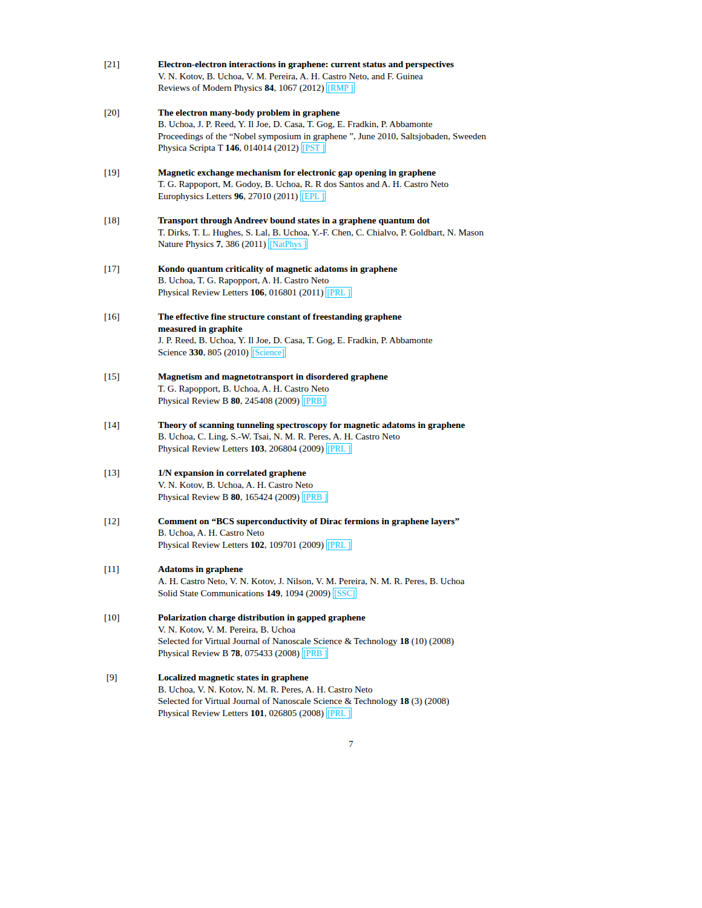[21] Electron-electron interactions in graphene: current status and perspectives V. N. Kotov, B. Uchoa, V. M. Pereira, A. H. Castro Neto, and F. Guinea Reviews of Modern Physics 84, 1067 (2012) [RMP ]
[20] The electron many-body problem in graphene B. Uchoa, J. P. Reed, Y. Il Joe, D. Casa, T. Gog, E. Fradkin, P. Abbamonte Proceedings of the “Nobel symposium in graphene ”, June 2010, Saltsjobaden, Sweeden Physica Scripta T 146, 014014 (2012) [PST ]
[19] Magnetic exchange mechanism for electronic gap opening in graphene T. G. Rappoport, M. Godoy, B. Uchoa, R. R dos Santos and A. H. Castro Neto Europhysics Letters 96, 27010 (2011) [EPL ]
[18] Transport through Andreev bound states in a graphene quantum dot T. Dirks, T. L. Hughes, S. Lal, B. Uchoa, Y.-F. Chen, C. Chialvo, P. Goldbart, N. Mason Nature Physics 7, 386 (2011) [NatPhys ]
[17] Kondo quantum criticality of magnetic adatoms in graphene B. Uchoa, T. G. Rapopport, A. H. Castro Neto Physical Review Letters 106, 016801 (2011) [PRL ]
[16] The effective fine structure constant of freestanding graphene
measured in graphite J. P. Reed, B. Uchoa, Y. Il Joe, D. Casa, T. Gog, E. Fradkin, P. Abbamonte Science 330, 805 (2010) [Science]
[15] Magnetism and magnetotransport in disordered graphene T. G. Rapopport, B. Uchoa, A. H. Castro Neto Physical Review B 80, 245408 (2009) [PRB]
[14] Theory of scanning tunneling spectroscopy for magnetic adatoms in graphene B. Uchoa, C. Ling, S.-W. Tsai, N. M. R. Peres, A. H. Castro Neto Physical Review Letters 103, 206804 (2009) [PRL ]
[13] 1/N expansion in correlated graphene V. N. Kotov, B. Uchoa, A. H. Castro Neto Physical Review B 80, 165424 (2009) [PRB ]
[12] Comment on “BCS superconductivity of Dirac fermions in graphene layers” B. Uchoa, A. H. Castro Neto Physical Review Letters 102, 109701 (2009) [PRL ]
[11] Adatoms in graphene A. H. Castro Neto, V. N. Kotov, J. Nilson, V. M. Pereira, N. M. R. Peres, B. Uchoa Solid State Communications 149, 1094 (2009) [SSC]
[10] Polarization charge distribution in gapped graphene V. N. Kotov, V. M. Pereira, B. Uchoa Selected for Virtual Journal of Nanoscale Science & Technology 18 (10) (2008) Physical Review B 78, 075433 (2008) [PRB ]
[9] Localized magnetic states in graphene B. Uchoa, V. N. Kotov, N. M. R. Peres, A. H. Castro Neto Selected for Virtual Journal of Nanoscale Science & Technology 18 (3) (2008) Physical Review Letters 101, 026805 (2008) [PRL ]
7